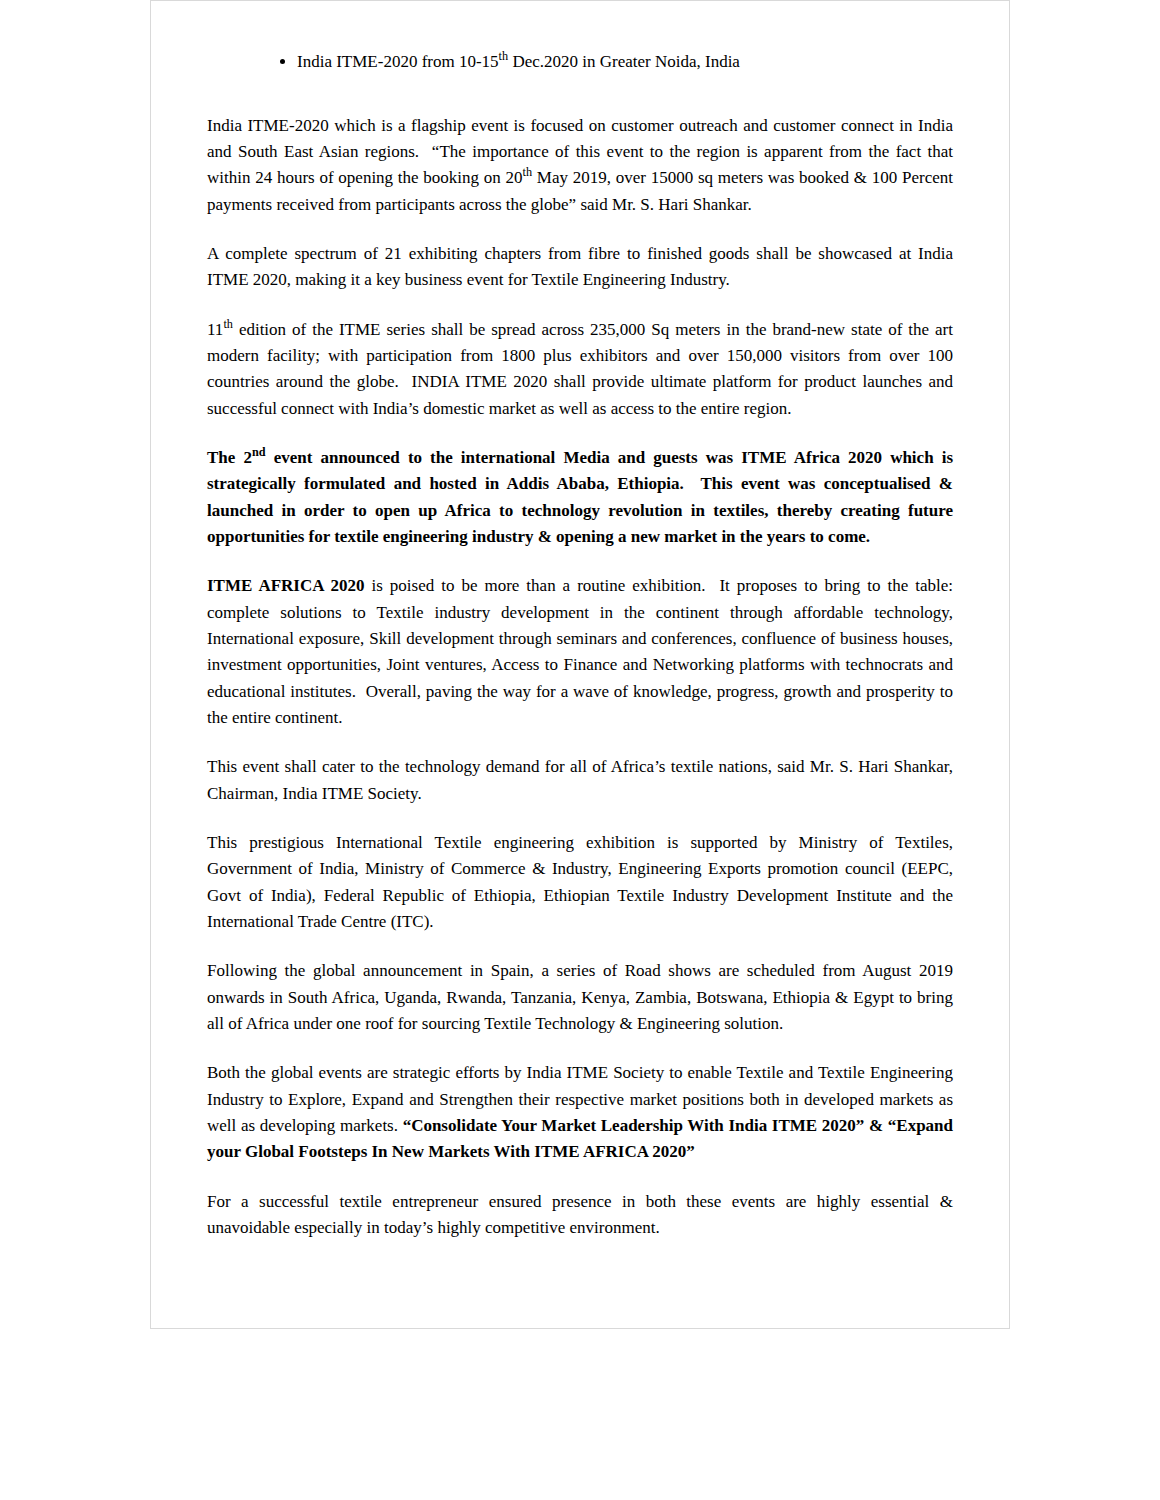India ITME-2020 from 10-15th Dec.2020 in Greater Noida, India
India ITME-2020 which is a flagship event is focused on customer outreach and customer connect in India and South East Asian regions. “The importance of this event to the region is apparent from the fact that within 24 hours of opening the booking on 20th May 2019, over 15000 sq meters was booked & 100 Percent payments received from participants across the globe” said Mr. S. Hari Shankar.
A complete spectrum of 21 exhibiting chapters from fibre to finished goods shall be showcased at India ITME 2020, making it a key business event for Textile Engineering Industry.
11th edition of the ITME series shall be spread across 235,000 Sq meters in the brand-new state of the art modern facility; with participation from 1800 plus exhibitors and over 150,000 visitors from over 100 countries around the globe. INDIA ITME 2020 shall provide ultimate platform for product launches and successful connect with India’s domestic market as well as access to the entire region.
The 2nd event announced to the international Media and guests was ITME Africa 2020 which is strategically formulated and hosted in Addis Ababa, Ethiopia. This event was conceptualised & launched in order to open up Africa to technology revolution in textiles, thereby creating future opportunities for textile engineering industry & opening a new market in the years to come.
ITME AFRICA 2020 is poised to be more than a routine exhibition. It proposes to bring to the table: complete solutions to Textile industry development in the continent through affordable technology, International exposure, Skill development through seminars and conferences, confluence of business houses, investment opportunities, Joint ventures, Access to Finance and Networking platforms with technocrats and educational institutes. Overall, paving the way for a wave of knowledge, progress, growth and prosperity to the entire continent.
This event shall cater to the technology demand for all of Africa’s textile nations, said Mr. S. Hari Shankar, Chairman, India ITME Society.
This prestigious International Textile engineering exhibition is supported by Ministry of Textiles, Government of India, Ministry of Commerce & Industry, Engineering Exports promotion council (EEPC, Govt of India), Federal Republic of Ethiopia, Ethiopian Textile Industry Development Institute and the International Trade Centre (ITC).
Following the global announcement in Spain, a series of Road shows are scheduled from August 2019 onwards in South Africa, Uganda, Rwanda, Tanzania, Kenya, Zambia, Botswana, Ethiopia & Egypt to bring all of Africa under one roof for sourcing Textile Technology & Engineering solution.
Both the global events are strategic efforts by India ITME Society to enable Textile and Textile Engineering Industry to Explore, Expand and Strengthen their respective market positions both in developed markets as well as developing markets. “Consolidate Your Market Leadership With India ITME 2020” & “Expand your Global Footsteps In New Markets With ITME AFRICA 2020”
For a successful textile entrepreneur ensured presence in both these events are highly essential & unavoidable especially in today’s highly competitive environment.